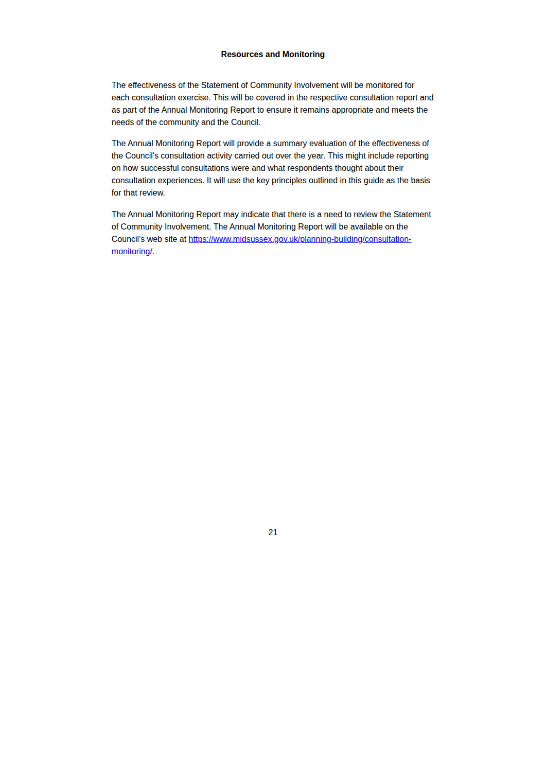Resources and Monitoring
The effectiveness of the Statement of Community Involvement will be monitored for each consultation exercise. This will be covered in the respective consultation report and as part of the Annual Monitoring Report to ensure it remains appropriate and meets the needs of the community and the Council.
The Annual Monitoring Report will provide a summary evaluation of the effectiveness of the Council's consultation activity carried out over the year. This might include reporting on how successful consultations were and what respondents thought about their consultation experiences. It will use the key principles outlined in this guide as the basis for that review.
The Annual Monitoring Report may indicate that there is a need to review the Statement of Community Involvement. The Annual Monitoring Report will be available on the Council's web site at https://www.midsussex.gov.uk/planning-building/consultation-monitoring/.
21